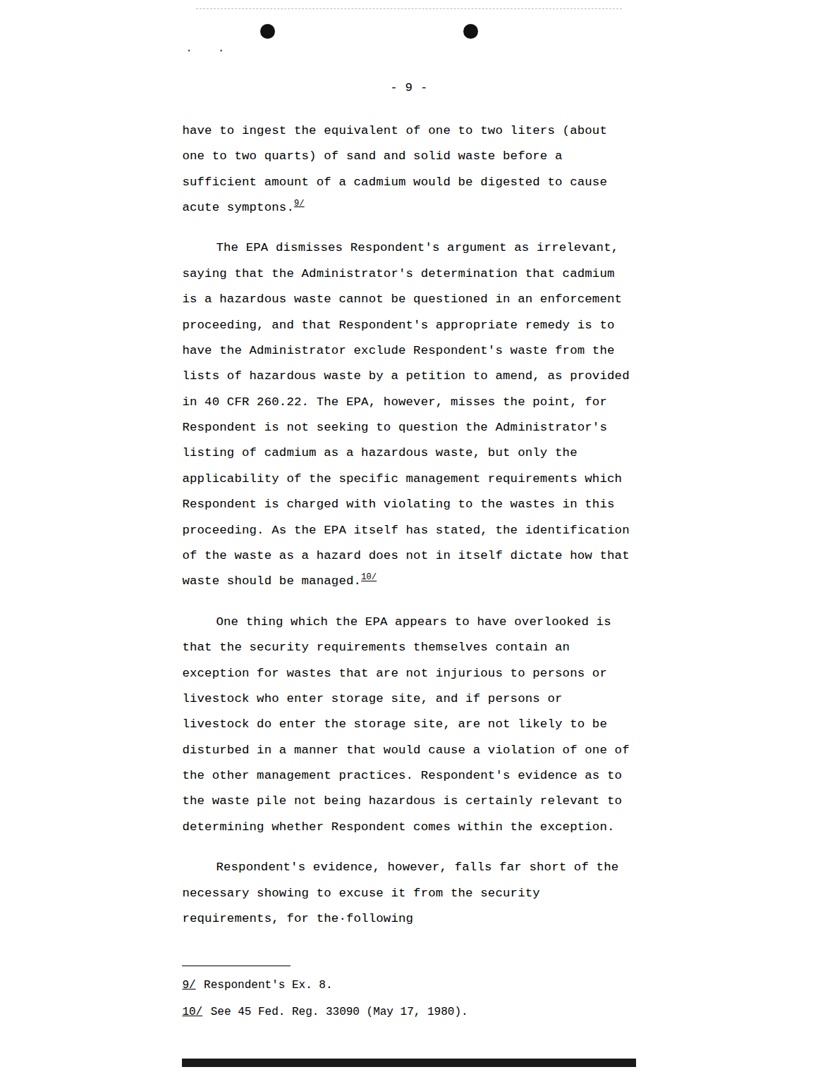. .
- 9 -
have to ingest the equivalent of one to two liters (about one to two quarts) of sand and solid waste before a sufficient amount of a cadmium would be digested to cause acute symptons.9/
The EPA dismisses Respondent's argument as irrelevant, saying that the Administrator's determination that cadmium is a hazardous waste cannot be questioned in an enforcement proceeding, and that Respondent's appropriate remedy is to have the Administrator exclude Respondent's waste from the lists of hazardous waste by a petition to amend, as provided in 40 CFR 260.22. The EPA, however, misses the point, for Respondent is not seeking to question the Administrator's listing of cadmium as a hazardous waste, but only the applicability of the specific management requirements which Respondent is charged with violating to the wastes in this proceeding. As the EPA itself has stated, the identification of the waste as a hazard does not in itself dictate how that waste should be managed.10/
One thing which the EPA appears to have overlooked is that the security requirements themselves contain an exception for wastes that are not injurious to persons or livestock who enter storage site, and if persons or livestock do enter the storage site, are not likely to be disturbed in a manner that would cause a violation of one of the other management practices. Respondent's evidence as to the waste pile not being hazardous is certainly relevant to determining whether Respondent comes within the exception.
Respondent's evidence, however, falls far short of the necessary showing to excuse it from the security requirements, for the·following
9/Respondent's Ex. 8.
10/See 45 Fed. Reg. 33090 (May 17, 1980).